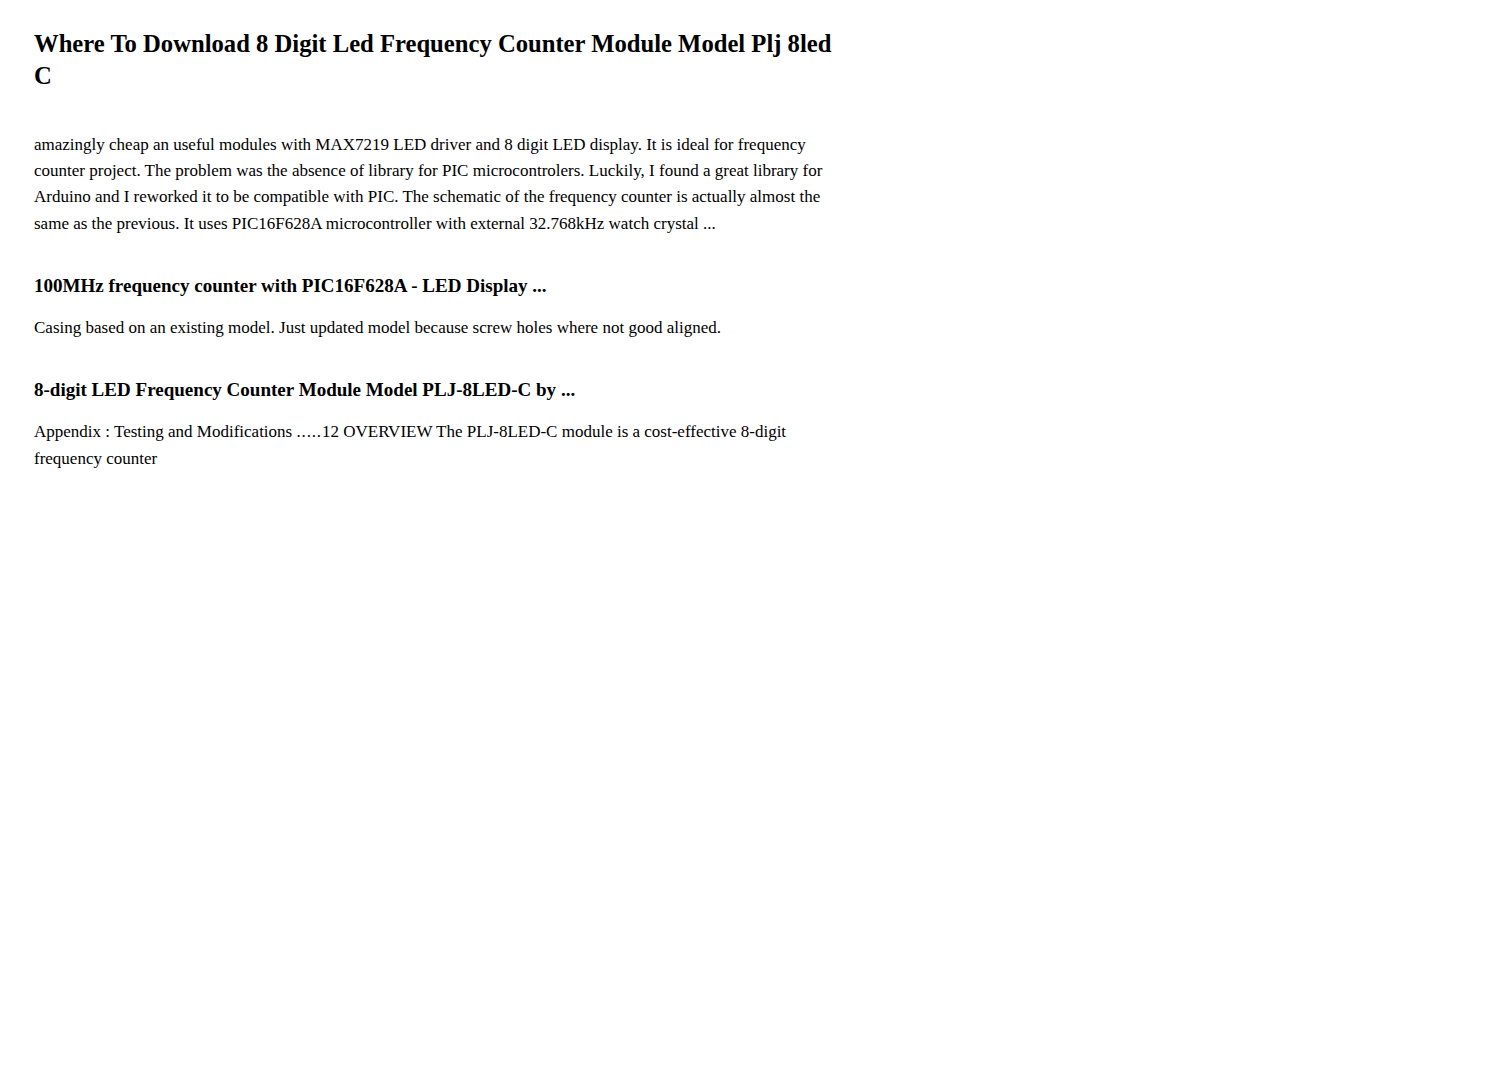Where To Download 8 Digit Led Frequency Counter Module Model Plj 8led C
amazingly cheap an useful modules with MAX7219 LED driver and 8 digit LED display. It is ideal for frequency counter project. The problem was the absence of library for PIC microcontrolers. Luckily, I found a great library for Arduino and I reworked it to be compatible with PIC. The schematic of the frequency counter is actually almost the same as the previous. It uses PIC16F628A microcontroller with external 32.768kHz watch crystal ...
100MHz frequency counter with PIC16F628A - LED Display ...
Casing based on an existing model. Just updated model because screw holes where not good aligned.
8-digit LED Frequency Counter Module Model PLJ-8LED-C by ...
Appendix : Testing and Modifications ..... 12 OVERVIEW The PLJ-8LED-C module is a cost-effective 8-digit frequency counter